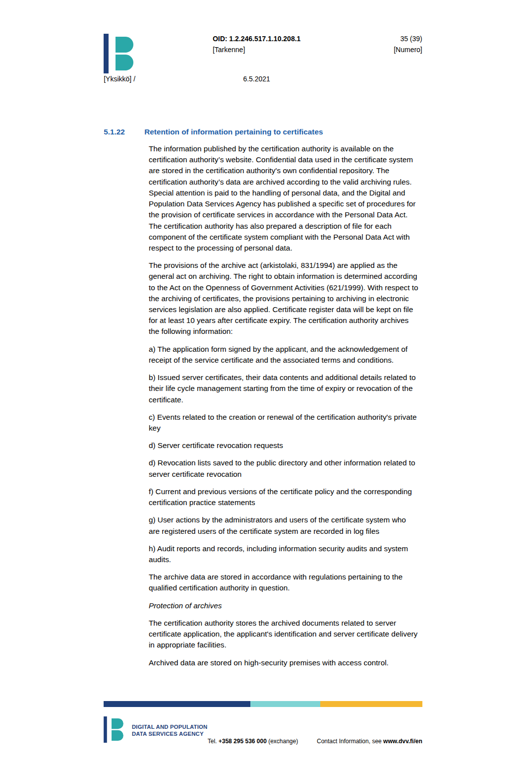OID: 1.2.246.517.1.10.208.1
[Tarkenne]
35 (39)
[Numero]
[Yksikkö] /
6.5.2021
5.1.22 Retention of information pertaining to certificates
The information published by the certification authority is available on the certification authority’s website. Confidential data used in the certificate system are stored in the certification authority's own confidential repository. The certification authority’s data are archived according to the valid archiving rules. Special attention is paid to the handling of personal data, and the Digital and Population Data Services Agency has published a specific set of procedures for the provision of certificate services in accordance with the Personal Data Act. The certification authority has also prepared a description of file for each component of the certificate system compliant with the Personal Data Act with respect to the processing of personal data.
The provisions of the archive act (arkistolaki, 831/1994) are applied as the general act on archiving. The right to obtain information is determined according to the Act on the Openness of Government Activities (621/1999). With respect to the archiving of certificates, the provisions pertaining to archiving in electronic services legislation are also applied. Certificate register data will be kept on file for at least 10 years after certificate expiry. The certification authority archives the following information:
a) The application form signed by the applicant, and the acknowledgement of receipt of the service certificate and the associated terms and conditions.
b) Issued server certificates, their data contents and additional details related to their life cycle management starting from the time of expiry or revocation of the certificate.
c) Events related to the creation or renewal of the certification authority's private key
d) Server certificate revocation requests
d) Revocation lists saved to the public directory and other information related to server certificate revocation
f) Current and previous versions of the certificate policy and the corresponding certification practice statements
g) User actions by the administrators and users of the certificate system who are registered users of the certificate system are recorded in log files
h) Audit reports and records, including information security audits and system audits.
The archive data are stored in accordance with regulations pertaining to the qualified certification authority in question.
Protection of archives
The certification authority stores the archived documents related to server certificate application, the applicant's identification and server certificate delivery in appropriate facilities.
Archived data are stored on high-security premises with access control.
DIGITAL AND POPULATION
DATA SERVICES AGENCY
Tel. +358 295 536 000 (exchange) Contact Information, see www.dvv.fi/en